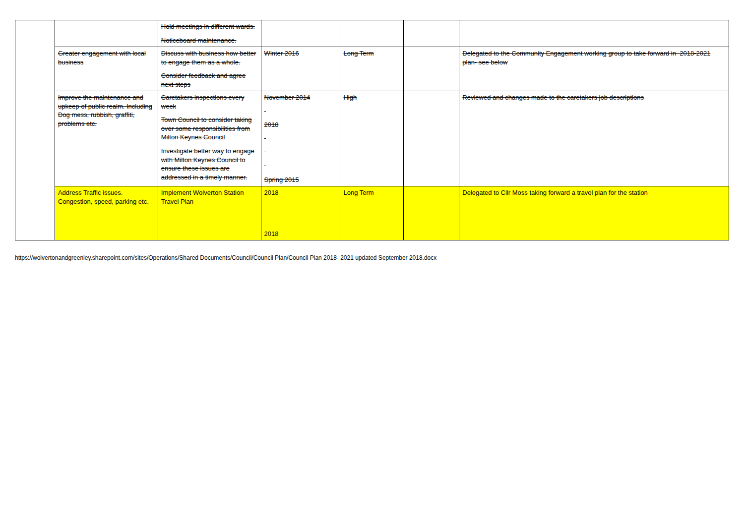| | | Hold meetings in different wards. Noticeboard maintenance. | | | | |
| Greater engagement with local business | Discuss with business how better to engage them as a whole. Consider feedback and agree next steps | Winter 2016 | Long Term | | Delegated to the Community Engagement working group to take forward in 2018-2021 plan- see below |
| Improve the maintenance and upkeep of public realm. Including Dog mess, rubbish, graffiti, problems etc. | Caretakers inspections every week Town Council to consider taking over some responsibilities from Milton Keynes Council Investigate better way to engage with Milton Keynes Council to ensure these issues are addressed in a timely manner. | November 2014 2018 Spring 2015 | High | | Reviewed and changes made to the caretakers job descriptions |
| Address Traffic issues. Congestion, speed, parking etc. | Implement Wolverton Station Travel Plan | 2018 2018 | Long Term | | Delegated to Cllr Moss taking forward a travel plan for the station |
https://wolvertonandgreenley.sharepoint.com/sites/Operations/Shared Documents/Council/Council Plan/Council Plan 2018- 2021 updated September 2018.docx